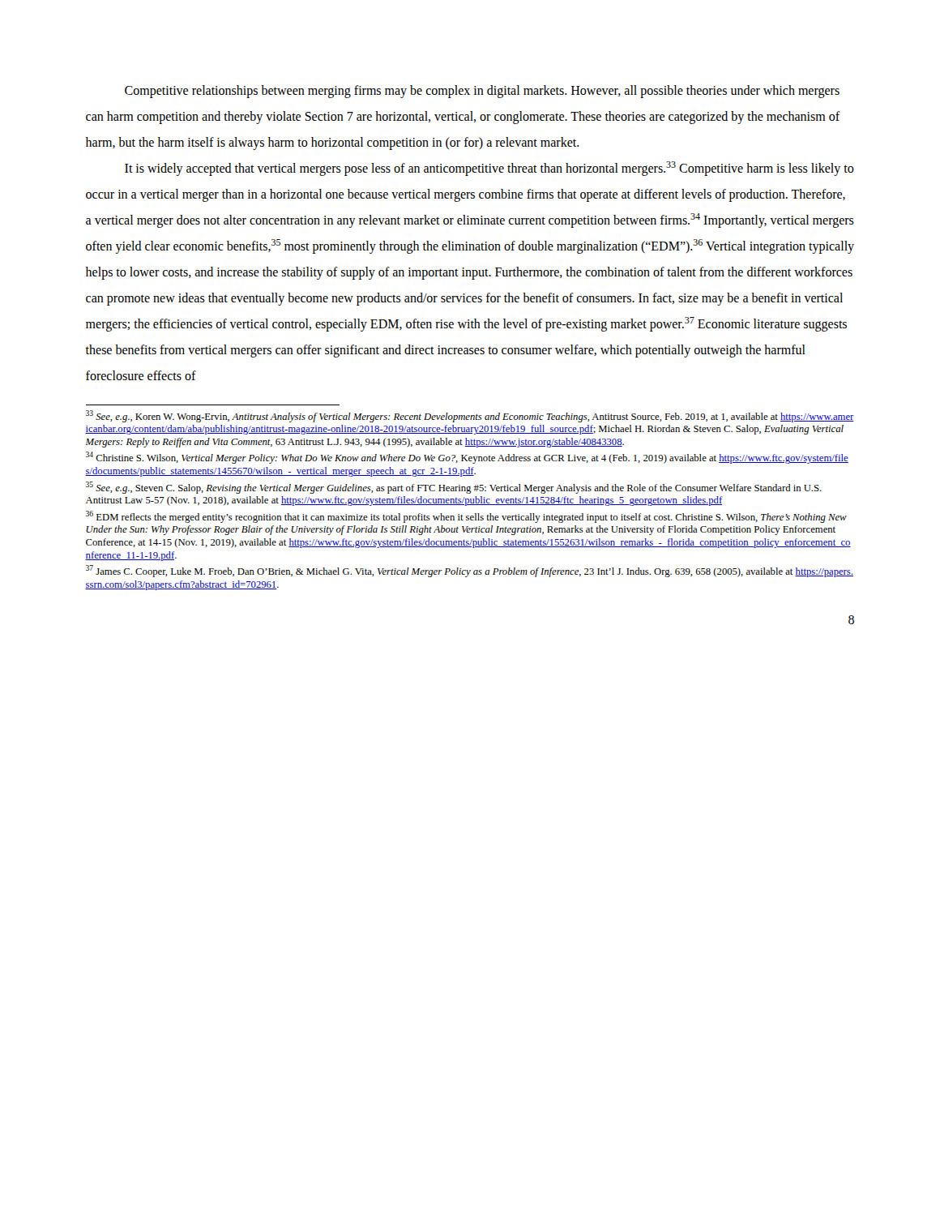Competitive relationships between merging firms may be complex in digital markets. However, all possible theories under which mergers can harm competition and thereby violate Section 7 are horizontal, vertical, or conglomerate. These theories are categorized by the mechanism of harm, but the harm itself is always harm to horizontal competition in (or for) a relevant market.
It is widely accepted that vertical mergers pose less of an anticompetitive threat than horizontal mergers.33 Competitive harm is less likely to occur in a vertical merger than in a horizontal one because vertical mergers combine firms that operate at different levels of production. Therefore, a vertical merger does not alter concentration in any relevant market or eliminate current competition between firms.34 Importantly, vertical mergers often yield clear economic benefits,35 most prominently through the elimination of double marginalization (“EDM”).36 Vertical integration typically helps to lower costs, and increase the stability of supply of an important input. Furthermore, the combination of talent from the different workforces can promote new ideas that eventually become new products and/or services for the benefit of consumers. In fact, size may be a benefit in vertical mergers; the efficiencies of vertical control, especially EDM, often rise with the level of pre-existing market power.37 Economic literature suggests these benefits from vertical mergers can offer significant and direct increases to consumer welfare, which potentially outweigh the harmful foreclosure effects of
33 See, e.g., Koren W. Wong-Ervin, Antitrust Analysis of Vertical Mergers: Recent Developments and Economic Teachings, Antitrust Source, Feb. 2019, at 1, available at https://www.americanbar.org/content/dam/aba/publishing/antitrust-magazine-online/2018-2019/atsource-february2019/feb19_full_source.pdf; Michael H. Riordan & Steven C. Salop, Evaluating Vertical Mergers: Reply to Reiffen and Vita Comment, 63 Antitrust L.J. 943, 944 (1995), available at https://www.jstor.org/stable/40843308.
34 Christine S. Wilson, Vertical Merger Policy: What Do We Know and Where Do We Go?, Keynote Address at GCR Live, at 4 (Feb. 1, 2019) available at https://www.ftc.gov/system/files/documents/public_statements/1455670/wilson_-_vertical_merger_speech_at_gcr_2-1-19.pdf.
35 See, e.g., Steven C. Salop, Revising the Vertical Merger Guidelines, as part of FTC Hearing #5: Vertical Merger Analysis and the Role of the Consumer Welfare Standard in U.S. Antitrust Law 5-57 (Nov. 1, 2018), available at https://www.ftc.gov/system/files/documents/public_events/1415284/ftc_hearings_5_georgetown_slides.pdf
36 EDM reflects the merged entity’s recognition that it can maximize its total profits when it sells the vertically integrated input to itself at cost. Christine S. Wilson, There’s Nothing New Under the Sun: Why Professor Roger Blair of the University of Florida Is Still Right About Vertical Integration, Remarks at the University of Florida Competition Policy Enforcement Conference, at 14-15 (Nov. 1, 2019), available at https://www.ftc.gov/system/files/documents/public_statements/1552631/wilson_remarks_-_florida_competition_policy_enforcement_conference_11-1-19.pdf.
37 James C. Cooper, Luke M. Froeb, Dan O’Brien, & Michael G. Vita, Vertical Merger Policy as a Problem of Inference, 23 Int’l J. Indus. Org. 639, 658 (2005), available at https://papers.ssrn.com/sol3/papers.cfm?abstract_id=702961.
8